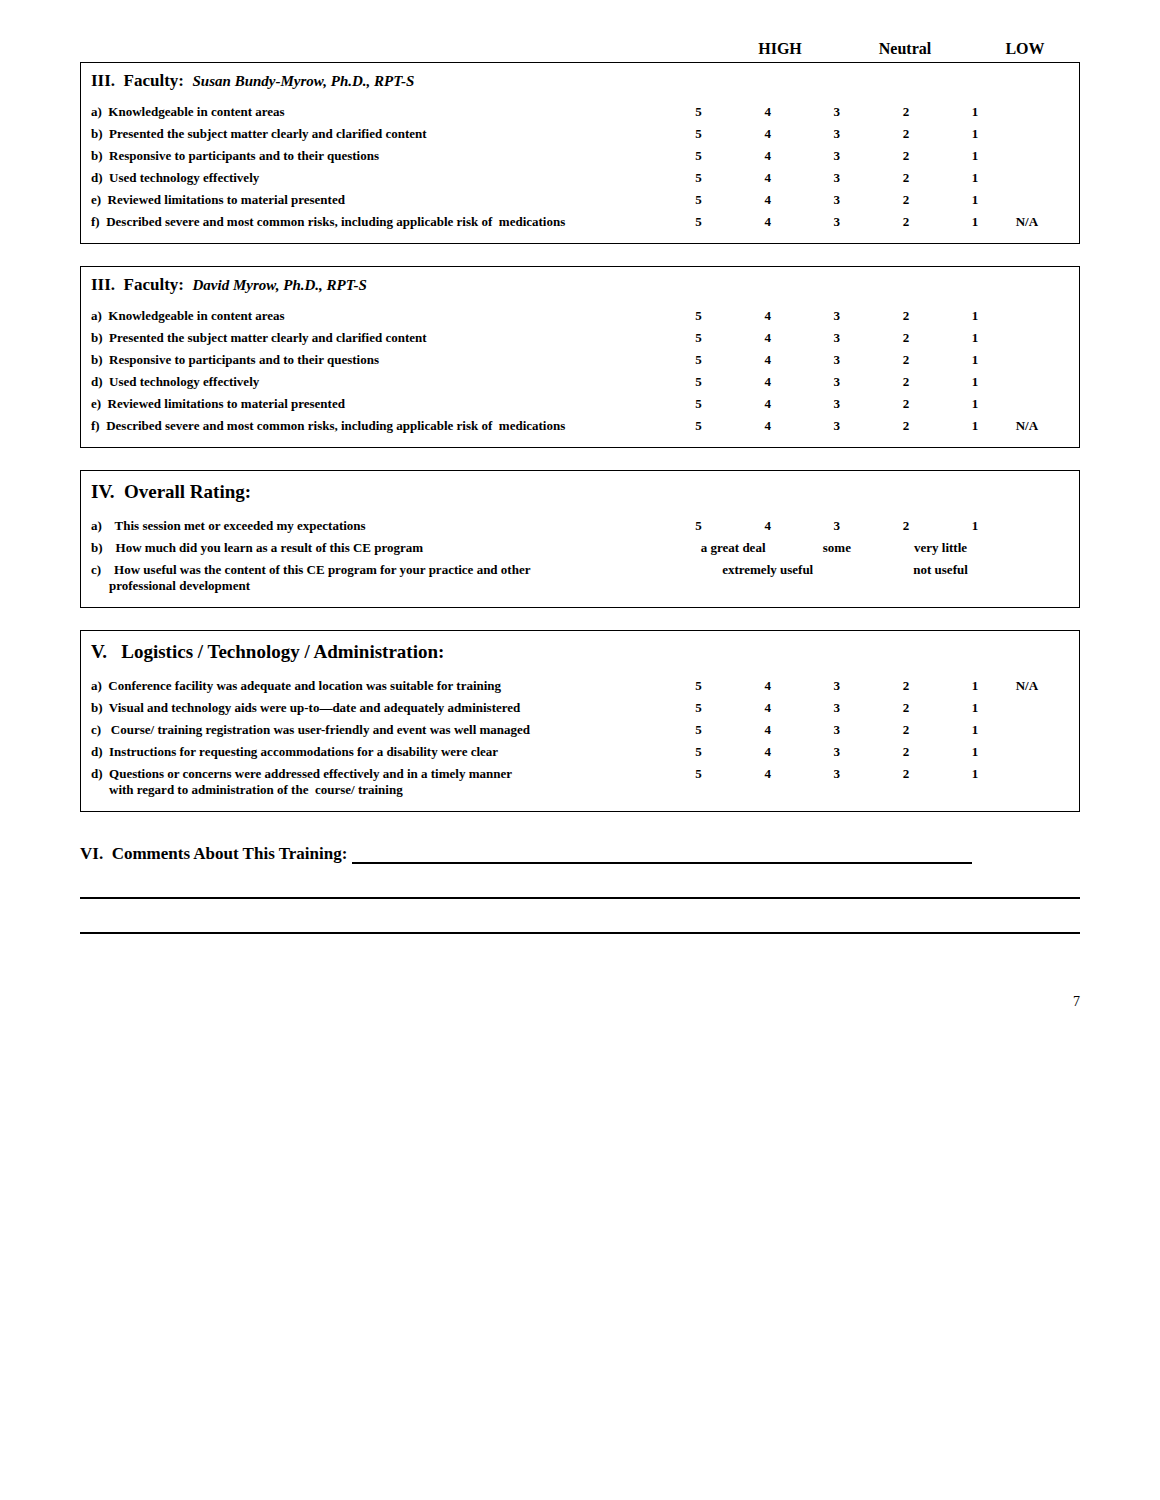HIGH Neutral LOW
III. Faculty: Susan Bundy-Myrow, Ph.D., RPT-S
| a) Knowledgeable in content areas | 5 | 4 | 3 | 2 | 1 | |
| b) Presented the subject matter clearly and clarified content | 5 | 4 | 3 | 2 | 1 | |
| b) Responsive to participants and to their questions | 5 | 4 | 3 | 2 | 1 | |
| d) Used technology effectively | 5 | 4 | 3 | 2 | 1 | |
| e) Reviewed limitations to material presented | 5 | 4 | 3 | 2 | 1 | |
| f) Described severe and most common risks, including applicable risk of medications | 5 | 4 | 3 | 2 | 1 | N/A |
III. Faculty: David Myrow, Ph.D., RPT-S
| a) Knowledgeable in content areas | 5 | 4 | 3 | 2 | 1 | |
| b) Presented the subject matter clearly and clarified content | 5 | 4 | 3 | 2 | 1 | |
| b) Responsive to participants and to their questions | 5 | 4 | 3 | 2 | 1 | |
| d) Used technology effectively | 5 | 4 | 3 | 2 | 1 | |
| e) Reviewed limitations to material presented | 5 | 4 | 3 | 2 | 1 | |
| f) Described severe and most common risks, including applicable risk of medications | 5 | 4 | 3 | 2 | 1 | N/A |
IV. Overall Rating:
| a) This session met or exceeded my expectations | 5 | 4 | 3 | 2 | 1 | |
| b) How much did you learn as a result of this CE program | a great deal | some | very little | |
| c) How useful was the content of this CE program for your practice and other professional development | extremely useful | not useful | |
V. Logistics / Technology / Administration:
| a) Conference facility was adequate and location was suitable for training | 5 | 4 | 3 | 2 | 1 | N/A |
| b) Visual and technology aids were up-to—date and adequately administered | 5 | 4 | 3 | 2 | 1 | |
| c) Course/ training registration was user-friendly and event was well managed | 5 | 4 | 3 | 2 | 1 | |
| d) Instructions for requesting accommodations for a disability were clear | 5 | 4 | 3 | 2 | 1 | |
| d) Questions or concerns were addressed effectively and in a timely manner with regard to administration of the course/ training | 5 | 4 | 3 | 2 | 1 | |
VI. Comments About This Training:
7